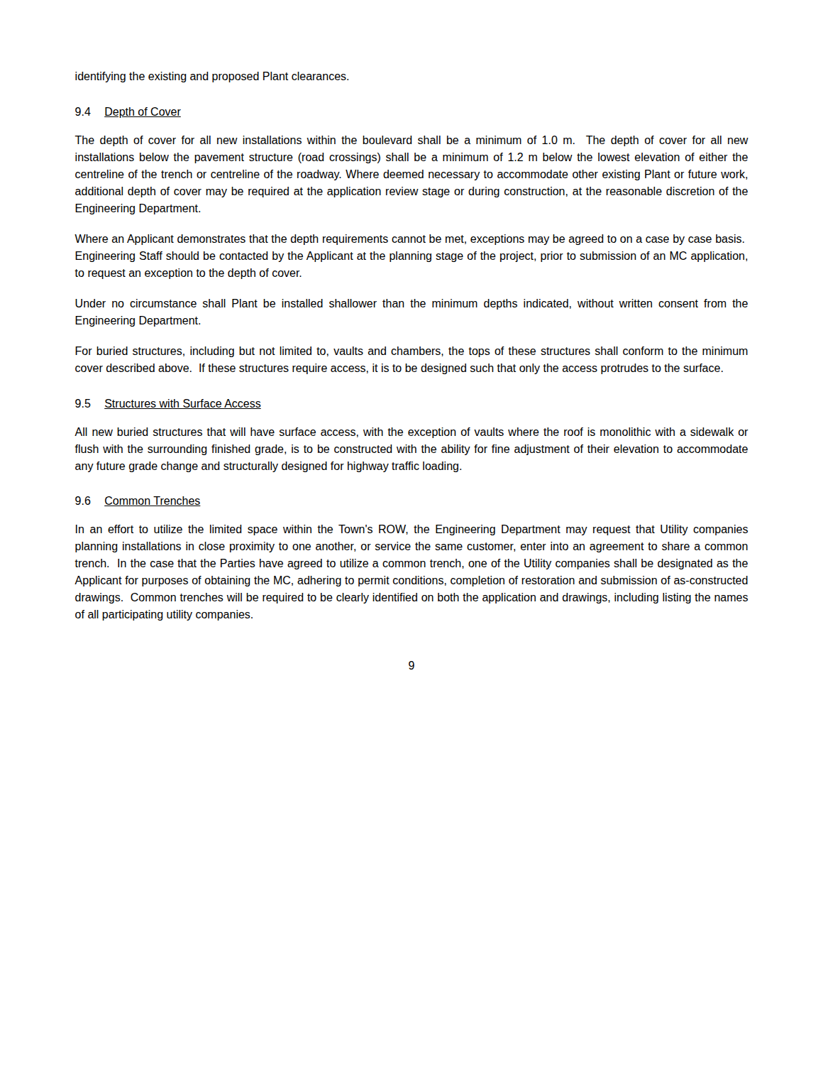identifying the existing and proposed Plant clearances.
9.4 Depth of Cover
The depth of cover for all new installations within the boulevard shall be a minimum of 1.0 m. The depth of cover for all new installations below the pavement structure (road crossings) shall be a minimum of 1.2 m below the lowest elevation of either the centreline of the trench or centreline of the roadway. Where deemed necessary to accommodate other existing Plant or future work, additional depth of cover may be required at the application review stage or during construction, at the reasonable discretion of the Engineering Department.
Where an Applicant demonstrates that the depth requirements cannot be met, exceptions may be agreed to on a case by case basis. Engineering Staff should be contacted by the Applicant at the planning stage of the project, prior to submission of an MC application, to request an exception to the depth of cover.
Under no circumstance shall Plant be installed shallower than the minimum depths indicated, without written consent from the Engineering Department.
For buried structures, including but not limited to, vaults and chambers, the tops of these structures shall conform to the minimum cover described above. If these structures require access, it is to be designed such that only the access protrudes to the surface.
9.5 Structures with Surface Access
All new buried structures that will have surface access, with the exception of vaults where the roof is monolithic with a sidewalk or flush with the surrounding finished grade, is to be constructed with the ability for fine adjustment of their elevation to accommodate any future grade change and structurally designed for highway traffic loading.
9.6 Common Trenches
In an effort to utilize the limited space within the Town's ROW, the Engineering Department may request that Utility companies planning installations in close proximity to one another, or service the same customer, enter into an agreement to share a common trench. In the case that the Parties have agreed to utilize a common trench, one of the Utility companies shall be designated as the Applicant for purposes of obtaining the MC, adhering to permit conditions, completion of restoration and submission of as-constructed drawings. Common trenches will be required to be clearly identified on both the application and drawings, including listing the names of all participating utility companies.
9